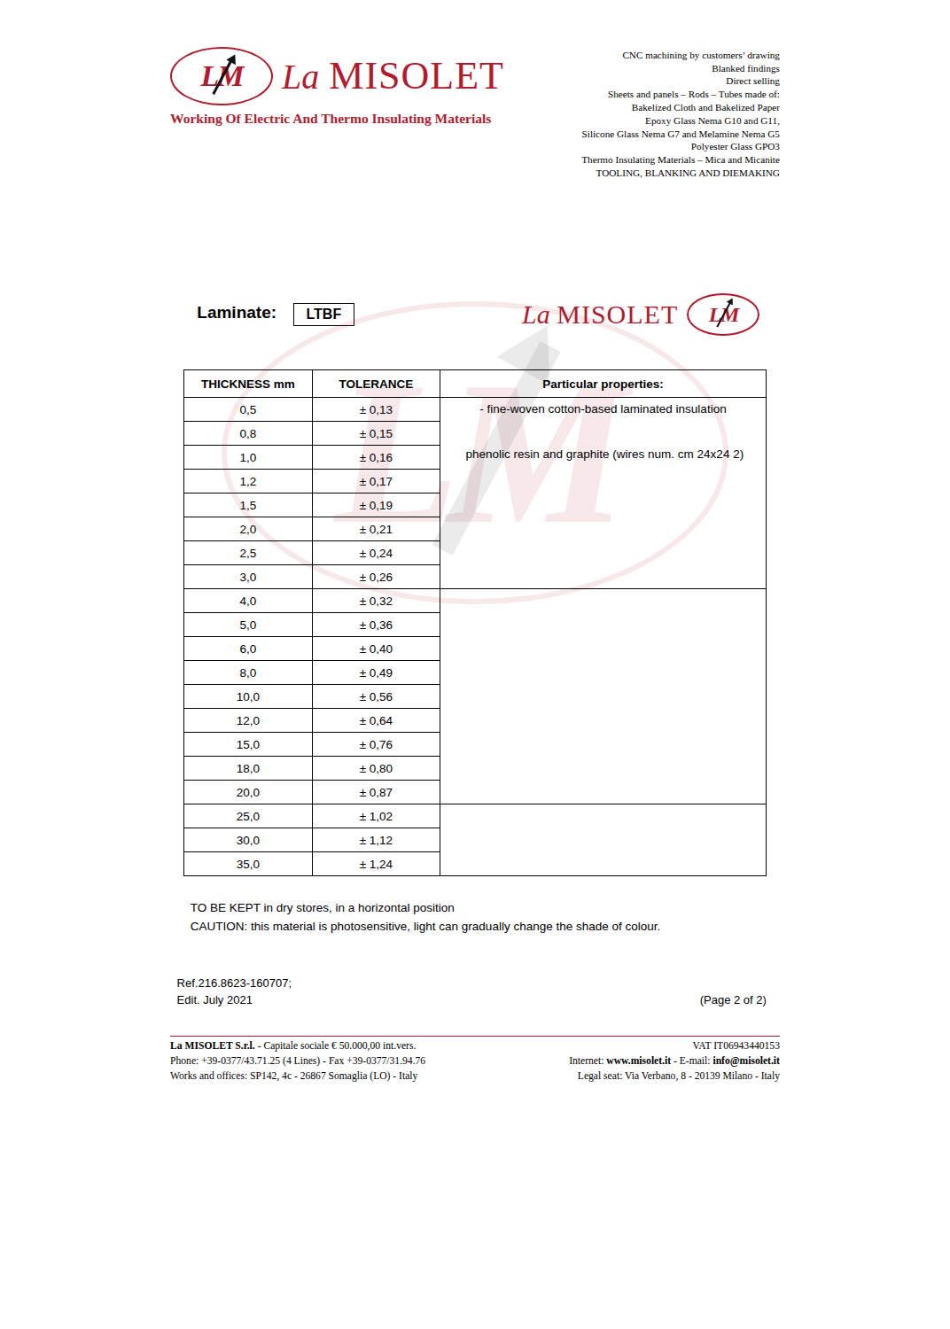LM
LM
La MISOLET
Working Of Electric And Thermo Insulating Materials
CNC machining by customers’ drawing
Blanked findings
Direct selling
Sheets and panels – Rods – Tubes made of:
Bakelized Cloth and Bakelized Paper
Epoxy Glass Nema G10 and G11,
Silicone Glass Nema G7 and Melamine Nema G5
Polyester Glass GPO3
Thermo Insulating Materials – Mica and Micanite
TOOLING, BLANKING AND DIEMAKING
Laminate: LTBF
La MISOLET
LM
| THICKNESS mm | TOLERANCE | Particular properties: |
| --- | --- | --- |
| 0,5 | ± 0,13 | - fine-woven cotton-based laminated insulation phenolic resin and graphite (wires num. cm 24x24 2) |
| 0,8 | ± 0,15 |
| 1,0 | ± 0,16 |
| 1,2 | ± 0,17 |
| 1,5 | ± 0,19 |
| 2,0 | ± 0,21 |
| 2,5 | ± 0,24 |
| 3,0 | ± 0,26 |
| 4,0 | ± 0,32 | |
| 5,0 | ± 0,36 |
| 6,0 | ± 0,40 |
| 8,0 | ± 0,49 |
| 10,0 | ± 0,56 |
| 12,0 | ± 0,64 |
| 15,0 | ± 0,76 |
| 18,0 | ± 0,80 |
| 20,0 | ± 0,87 |
| 25,0 | ± 1,02 | |
| 30,0 | ± 1,12 |
| 35,0 | ± 1,24 |
TO BE KEPT in dry stores, in a horizontal position
CAUTION: this material is photosensitive, light can gradually change the shade of colour.
Ref.216.8623-160707;
Edit. July 2021 (Page 2 of 2)
La MISOLET S.r.l. - Capitale sociale € 50.000,00 int.vers.
VAT IT06943440153
Phone: +39-0377/43.71.25 (4 Lines) - Fax +39-0377/31.94.76
Internet: www.misolet.it - E-mail: info@misolet.it
Works and offices: SP142, 4c - 26867 Somaglia (LO) - Italy
Legal seat: Via Verbano, 8 - 20139 Milano - Italy